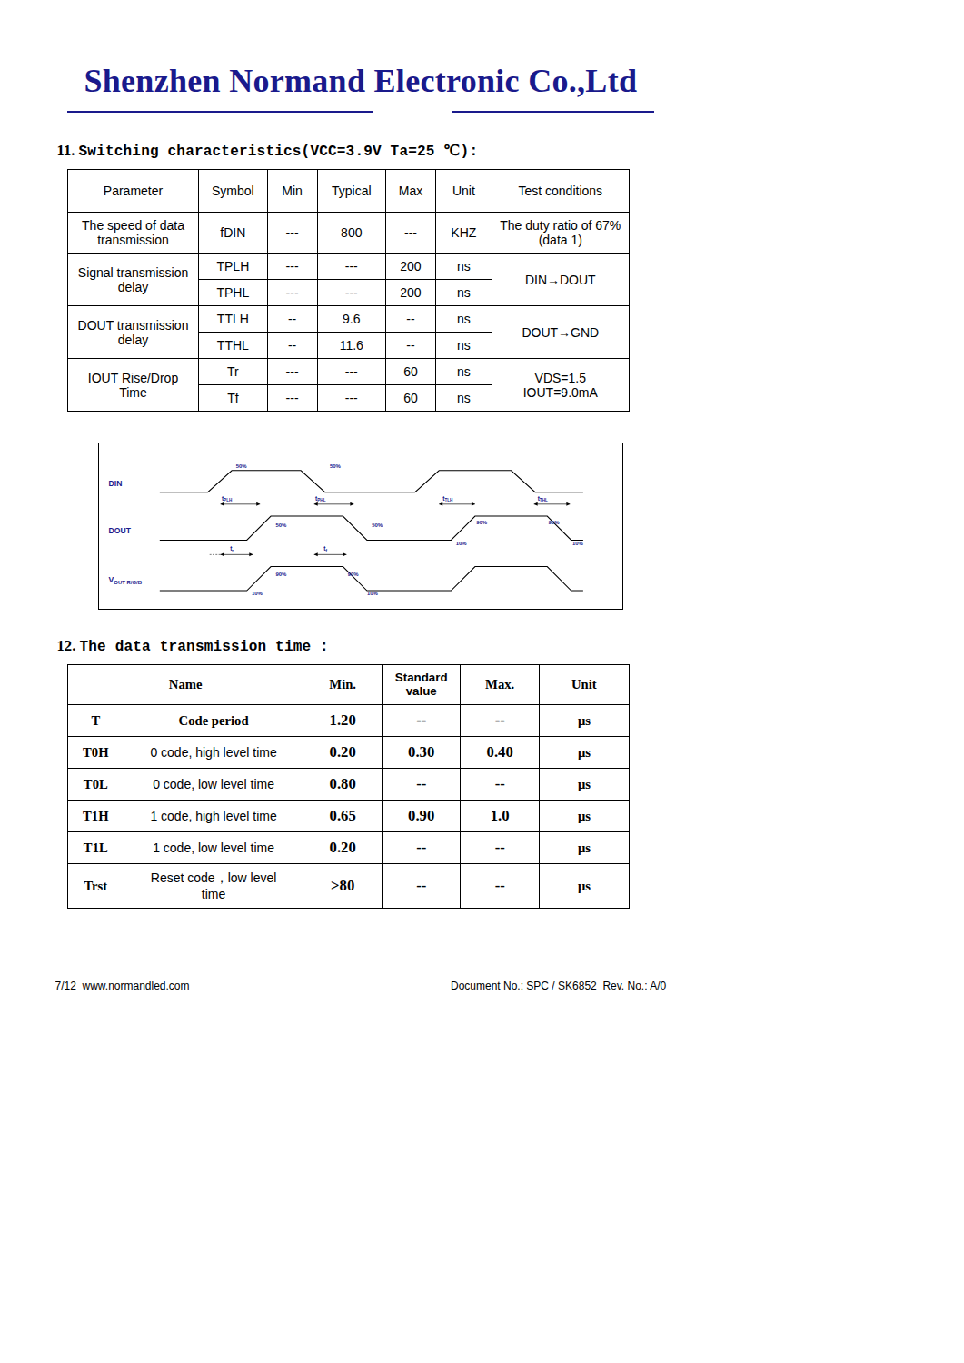Shenzhen Normand Electronic Co.,Ltd
11. Switching characteristics(VCC=3.9V Ta=25 ℃):
| Parameter | Symbol | Min | Typical | Max | Unit | Test conditions |
| --- | --- | --- | --- | --- | --- | --- |
| The speed of data transmission | fDIN | --- | 800 | --- | KHZ | The duty ratio of 67% (data 1) |
| Signal transmission delay | TPLH | --- | --- | 200 | ns | DIN→DOUT |
| TPHL | --- | --- | 200 | ns |
| DOUT transmission delay | TTLH | -- | 9.6 | -- | ns | DOUT→GND |
| TTHL | -- | 11.6 | -- | ns |
| IOUT Rise/Drop Time | Tr | --- | --- | 60 | ns | VDS=1.5 IOUT=9.0mA |
| Tf | --- | --- | 60 | ns |
DIN 50% 50% tPLH tPHL tTLH tTHL DOUT 50% 50% 90% 90% 10% 10% tr tf VOUT R/G/B 90% 90% 10% 10%
12. The data transmission time :
| Name | Min. | Standard value | Max. | Unit |
| --- | --- | --- | --- | --- |
| T | Code period | 1.20 | -- | -- | μs |
| T0H | 0 code, high level time | 0.20 | 0.30 | 0.40 | μs |
| T0L | 0 code, low level time | 0.80 | -- | -- | μs |
| T1H | 1 code, high level time | 0.65 | 0.90 | 1.0 | μs |
| T1L | 1 code, low level time | 0.20 | -- | -- | μs |
| Trst | Reset code，low level time | >80 | -- | -- | μs |
7/12 www.normandled.com Document No.: SPC / SK6852 Rev. No.: A/0